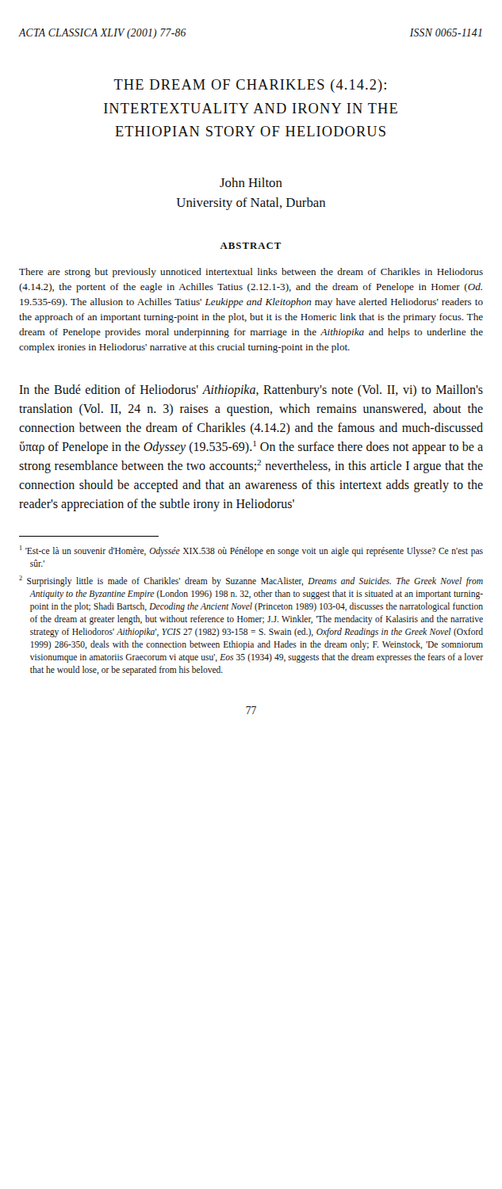ACTA CLASSICA XLIV (2001) 77-86 ISSN 0065-1141
The Dream of Charikles (4.14.2):
Intertextuality and Irony in the
Ethiopian Story of Heliodorus
John Hilton University of Natal, Durban
Abstract
There are strong but previously unnoticed intertextual links between the dream of Charikles in Heliodorus (4.14.2), the portent of the eagle in Achilles Tatius (2.12.1-3), and the dream of Penelope in Homer (Od. 19.535-69). The allusion to Achilles Tatius' Leukippe and Kleitophon may have alerted Heliodorus' readers to the approach of an important turning-point in the plot, but it is the Homeric link that is the primary focus. The dream of Penelope provides moral underpinning for marriage in the Aithiopika and helps to underline the complex ironies in Heliodorus' narrative at this crucial turning-point in the plot.
In the Budé edition of Heliodorus' Aithiopika, Rattenbury's note (Vol. II, vi) to Maillon's translation (Vol. II, 24 n. 3) raises a question, which remains unanswered, about the connection between the dream of Charikles (4.14.2) and the famous and much-discussed ὕπαρ of Penelope in the Odyssey (19.535-69).1 On the surface there does not appear to be a strong resemblance between the two accounts;2 nevertheless, in this article I argue that the connection should be accepted and that an awareness of this intertext adds greatly to the reader's appreciation of the subtle irony in Heliodorus'
1 'Est-ce là un souvenir d'Homère, Odyssée XIX.538 où Pénélope en songe voit un aigle qui représente Ulysse? Ce n'est pas sûr.'
2 Surprisingly little is made of Charikles' dream by Suzanne MacAlister, Dreams and Suicides. The Greek Novel from Antiquity to the Byzantine Empire (London 1996) 198 n. 32, other than to suggest that it is situated at an important turning-point in the plot; Shadi Bartsch, Decoding the Ancient Novel (Princeton 1989) 103-04, discusses the narratological function of the dream at greater length, but without reference to Homer; J.J. Winkler, 'The mendacity of Kalasiris and the narrative strategy of Heliodoros' Aithiopika', YCIS 27 (1982) 93-158 = S. Swain (ed.), Oxford Readings in the Greek Novel (Oxford 1999) 286-350, deals with the connection between Ethiopia and Hades in the dream only; F. Weinstock, 'De somniorum visionumque in amatoriis Graecorum vi atque usu', Eos 35 (1934) 49, suggests that the dream expresses the fears of a lover that he would lose, or be separated from his beloved.
77